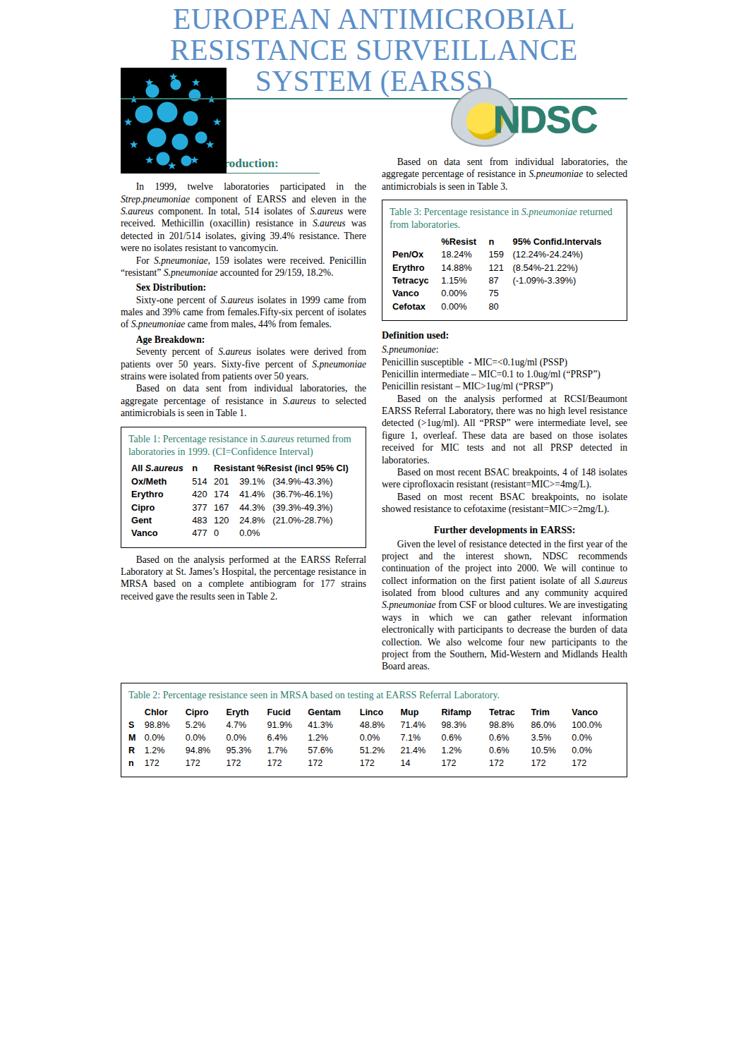European Antimicrobial Resistance Surveillance System (EARSS)
★★★ ★★★ ★★★ ★★★
NDSC
Introduction:
In 1999, twelve laboratories participated in the Strep.pneumoniae component of EARSS and eleven in the S.aureus component. In total, 514 isolates of S.aureus were received. Methicillin (oxacillin) resistance in S.aureus was detected in 201/514 isolates, giving 39.4% resistance. There were no isolates resistant to vancomycin.
For S.pneumoniae, 159 isolates were received. Penicillin “resistant” S.pneumoniae accounted for 29/159, 18.2%.
Sex Distribution:
Sixty-one percent of S.aureus isolates in 1999 came from males and 39% came from females.Fifty-six percent of isolates of S.pneumoniae came from males, 44% from females.
Age Breakdown:
Seventy percent of S.aureus isolates were derived from patients over 50 years. Sixty-five percent of S.pneumoniae strains were isolated from patients over 50 years.
Based on data sent from individual laboratories, the aggregate percentage of resistance in S.aureus to selected antimicrobials is seen in Table 1.
Table 1: Percentage resistance in S.aureus returned from laboratories in 1999. (CI=Confidence Interval)
| All S.aureus | n | Resistant %Resist (incl 95% CI) |
| --- | --- | --- |
| Ox/Meth | 514 | 201 | 39.1% (34.9%-43.3%) |
| Erythro | 420 | 174 | 41.4% (36.7%-46.1%) |
| Cipro | 377 | 167 | 44.3% (39.3%-49.3%) |
| Gent | 483 | 120 | 24.8% (21.0%-28.7%) |
| Vanco | 477 | 0 | 0.0% |
Based on the analysis performed at the EARSS Referral Laboratory at St. James’s Hospital, the percentage resistance in MRSA based on a complete antibiogram for 177 strains received gave the results seen in Table 2.
Based on data sent from individual laboratories, the aggregate percentage of resistance in S.pneumoniae to selected antimicrobials is seen in Table 3.
Table 3: Percentage resistance in S.pneumoniae returned from laboratories.
| | %Resist | n | 95% Confid.Intervals |
| --- | --- | --- | --- |
| Pen/Ox | 18.24% | 159 | (12.24%-24.24%) |
| Erythro | 14.88% | 121 | (8.54%-21.22%) |
| Tetracyc | 1.15% | 87 | (-1.09%-3.39%) |
| Vanco | 0.00% | 75 | |
| Cefotax | 0.00% | 80 | |
Definition used:
S.pneumoniae:
Penicillin susceptible - MIC=<0.1ug/ml (PSSP)
Penicillin intermediate – MIC=0.1 to 1.0ug/ml (“PRSP”)
Penicillin resistant – MIC>1ug/ml (“PRSP”)
Based on the analysis performed at RCSI/Beaumont EARSS Referral Laboratory, there was no high level resistance detected (>1ug/ml). All “PRSP” were intermediate level, see figure 1, overleaf. These data are based on those isolates received for MIC tests and not all PRSP detected in laboratories.
Based on most recent BSAC breakpoints, 4 of 148 isolates were ciprofloxacin resistant (resistant=MIC>=4mg/L).
Based on most recent BSAC breakpoints, no isolate showed resistance to cefotaxime (resistant=MIC>=2mg/L).
Further developments in EARSS:
Given the level of resistance detected in the first year of the project and the interest shown, NDSC recommends continuation of the project into 2000. We will continue to collect information on the first patient isolate of all S.aureus isolated from blood cultures and any community acquired S.pneumoniae from CSF or blood cultures. We are investigating ways in which we can gather relevant information electronically with participants to decrease the burden of data collection. We also welcome four new participants to the project from the Southern, Mid-Western and Midlands Health Board areas.
Table 2: Percentage resistance seen in MRSA based on testing at EARSS Referral Laboratory.
| | Chlor | Cipro | Eryth | Fucid | Gentam | Linco | Mup | Rifamp | Tetrac | Trim | Vanco |
| --- | --- | --- | --- | --- | --- | --- | --- | --- | --- | --- | --- |
| S | 98.8% | 5.2% | 4.7% | 91.9% | 41.3% | 48.8% | 71.4% | 98.3% | 98.8% | 86.0% | 100.0% |
| M | 0.0% | 0.0% | 0.0% | 6.4% | 1.2% | 0.0% | 7.1% | 0.6% | 0.6% | 3.5% | 0.0% |
| R | 1.2% | 94.8% | 95.3% | 1.7% | 57.6% | 51.2% | 21.4% | 1.2% | 0.6% | 10.5% | 0.0% |
| n | 172 | 172 | 172 | 172 | 172 | 172 | 14 | 172 | 172 | 172 | 172 |